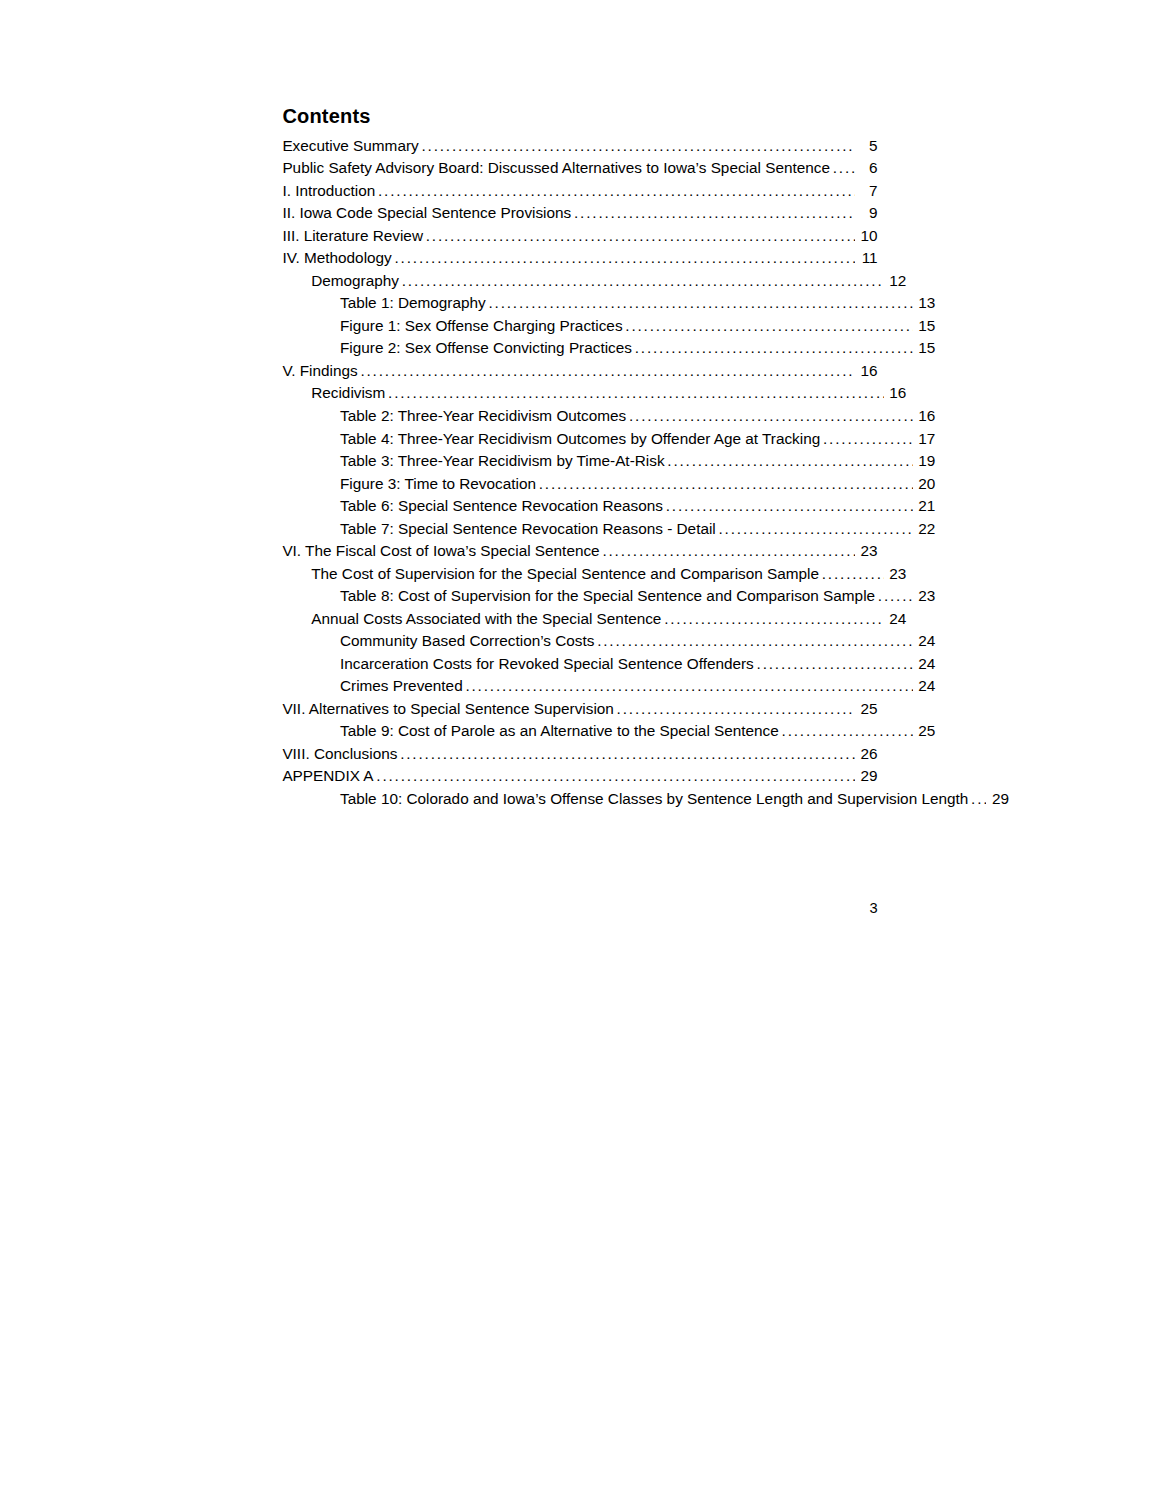Contents
Executive Summary.......................................................................................................................... 5
Public Safety Advisory Board: Discussed Alternatives to Iowa’s Special Sentence..................................... 6
I. Introduction................................................................................................................................. 7
II. Iowa Code Special Sentence Provisions................................................................................................ 9
III. Literature Review..................................................................................................................... 10
IV. Methodology......................................................................................................................... 11
Demography............................................................................................................................. 12
Table 1: Demography............................................................................................................. 13
Figure 1: Sex Offense Charging Practices......................................................................... 15
Figure 2: Sex Offense Convicting Practices...................................................................... 15
V. Findings................................................................................................................................. 16
Recidivism................................................................................................................................. 16
Table 2: Three-Year Recidivism Outcomes....................................................................... 16
Table 4: Three-Year Recidivism Outcomes by Offender Age at Tracking.......................... 17
Table 3: Three-Year Recidivism by Time-At-Risk............................................................... 19
Figure 3: Time to Revocation......................................................................................... 20
Table 6: Special Sentence Revocation Reasons................................................................ 21
Table 7: Special Sentence Revocation Reasons - Detail..................................................... 22
VI. The Fiscal Cost of Iowa’s Special Sentence............................................................................................ 23
The Cost of Supervision for the Special Sentence and Comparison Sample......................................... 23
Table 8: Cost of Supervision for the Special Sentence and Comparison Sample............................... 23
Annual Costs Associated with the Special Sentence............................................................................. 24
Community Based Correction’s Costs............................................................................................... 24
Incarceration Costs for Revoked Special Sentence Offenders............................................................ 24
Crimes Prevented............................................................................................................................. 24
VII. Alternatives to Special Sentence Supervision....................................................................................... 25
Table 9: Cost of Parole as an Alternative to the Special Sentence.................................................... 25
VIII. Conclusions............................................................................................................................. 26
APPENDIX A................................................................................................................................. 29
Table 10: Colorado and Iowa’s Offense Classes by Sentence Length and Supervision Length.......... 29
3